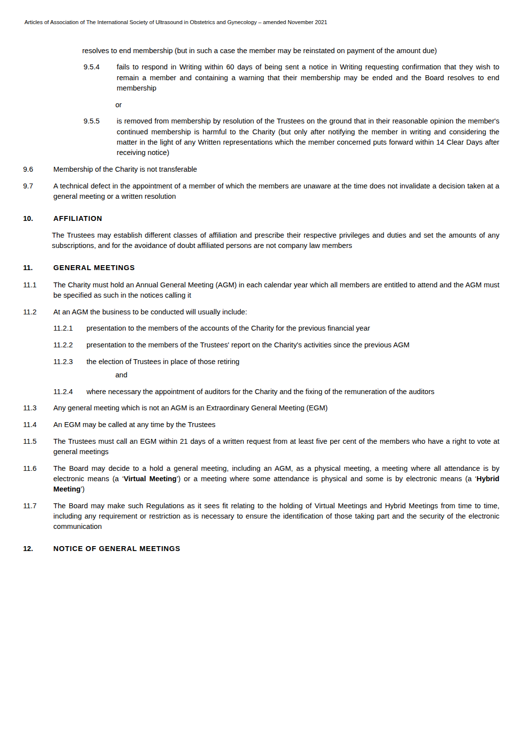Articles of Association of The International Society of Ultrasound in Obstetrics and Gynecology – amended November 2021
resolves to end membership (but in such a case the member may be reinstated on payment of the amount due)
9.5.4
fails to respond in Writing within 60 days of being sent a notice in Writing requesting confirmation that they wish to remain a member and containing a warning that their membership may be ended and the Board resolves to end membership
or
9.5.5
is removed from membership by resolution of the Trustees on the ground that in their reasonable opinion the member's continued membership is harmful to the Charity (but only after notifying the member in writing and considering the matter in the light of any Written representations which the member concerned puts forward within 14 Clear Days after receiving notice)
9.6
Membership of the Charity is not transferable
9.7
A technical defect in the appointment of a member of which the members are unaware at the time does not invalidate a decision taken at a general meeting or a written resolution
10.
AFFILIATION
The Trustees may establish different classes of affiliation and prescribe their respective privileges and duties and set the amounts of any subscriptions, and for the avoidance of doubt affiliated persons are not company law members
11.
GENERAL MEETINGS
11.1
The Charity must hold an Annual General Meeting (AGM) in each calendar year which all members are entitled to attend and the AGM must be specified as such in the notices calling it
11.2
At an AGM the business to be conducted will usually include:
11.2.1
presentation to the members of the accounts of the Charity for the previous financial year
11.2.2
presentation to the members of the Trustees' report on the Charity's activities since the previous AGM
11.2.3
the election of Trustees in place of those retiring
and
11.2.4
where necessary the appointment of auditors for the Charity and the fixing of the remuneration of the auditors
11.3
Any general meeting which is not an AGM is an Extraordinary General Meeting (EGM)
11.4
An EGM may be called at any time by the Trustees
11.5
The Trustees must call an EGM within 21 days of a written request from at least five per cent of the members who have a right to vote at general meetings
11.6
The Board may decide to a hold a general meeting, including an AGM, as a physical meeting, a meeting where all attendance is by electronic means (a ‘Virtual Meeting’) or a meeting where some attendance is physical and some is by electronic means (a ‘Hybrid Meeting’)
11.7
The Board may make such Regulations as it sees fit relating to the holding of Virtual Meetings and Hybrid Meetings from time to time, including any requirement or restriction as is necessary to ensure the identification of those taking part and the security of the electronic communication
12.
NOTICE OF GENERAL MEETINGS